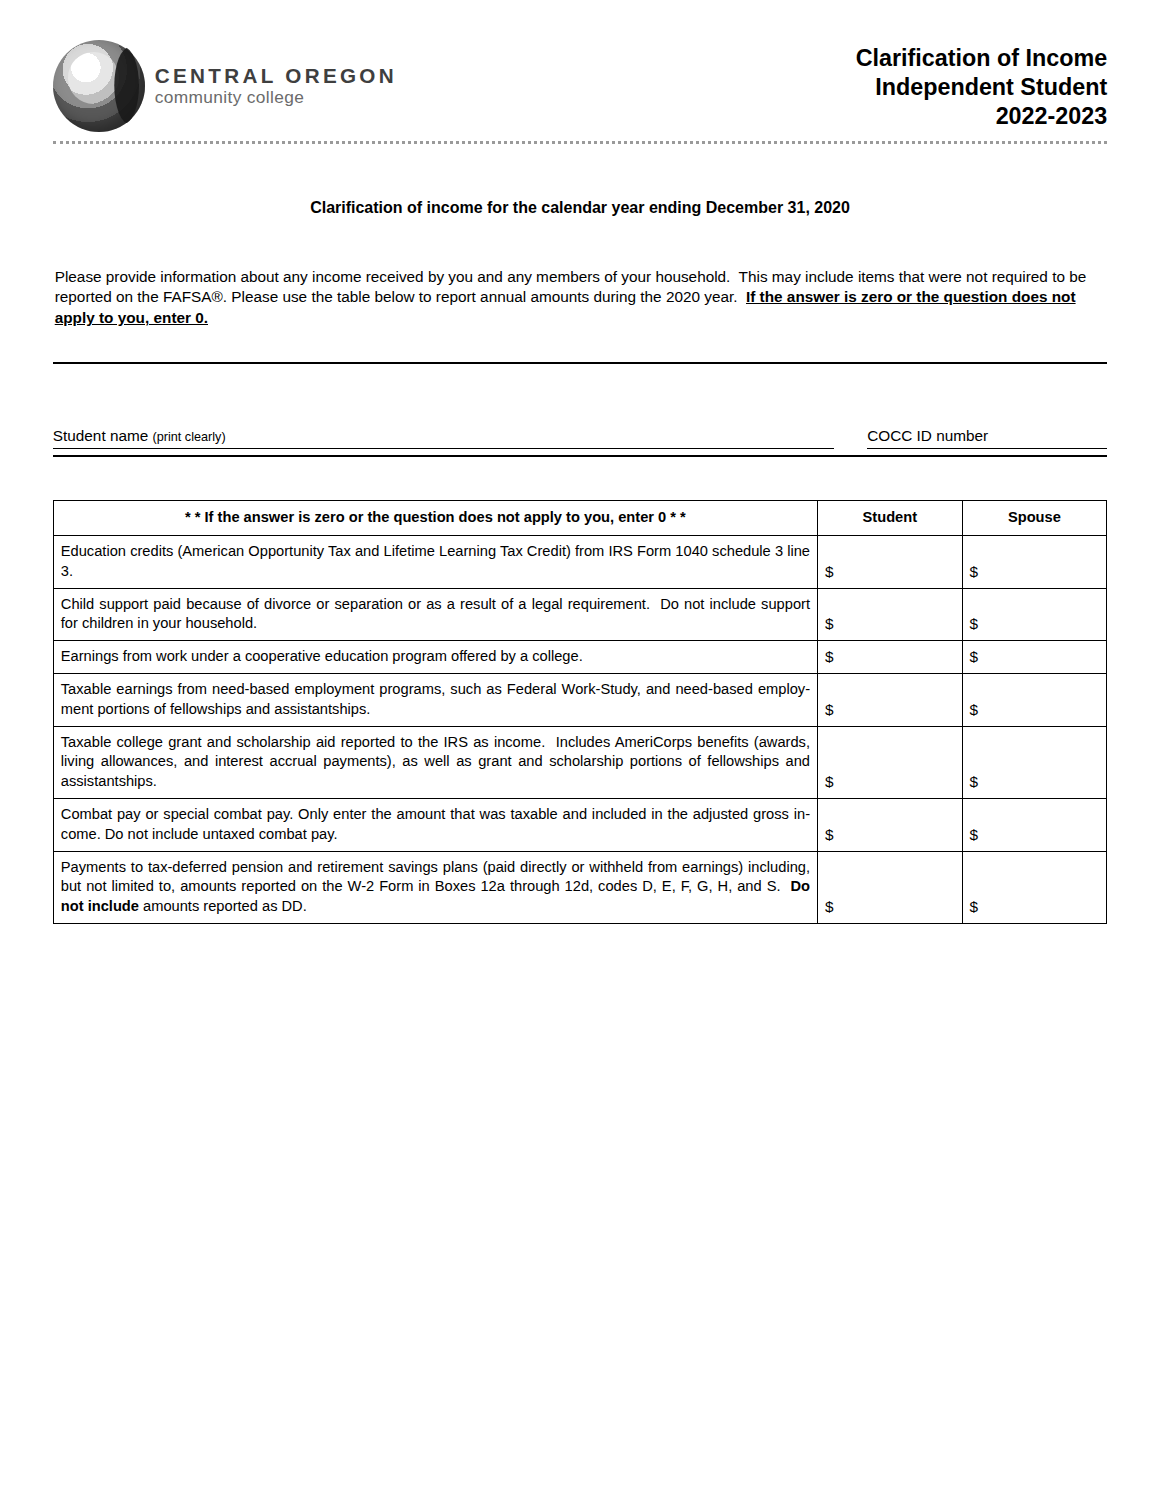CENTRAL OREGON
community college
Clarification of Income
Independent Student
2022-2023
Clarification of income for the calendar year ending December 31, 2020
Please provide information about any income received by you and any members of your household. This may include items that were not required to be reported on the FAFSA®. Please use the table below to report annual amounts during the 2020 year. If the answer is zero or the question does not apply to you, enter 0.
Student name (print clearly)
COCC ID number
| * * If the answer is zero or the question does not apply to you, enter 0 * * | Student | Spouse |
| --- | --- | --- |
| Education credits (American Opportunity Tax and Lifetime Learning Tax Credit) from IRS Form 1040 schedule 3 line 3. | $ | $ |
| Child support paid because of divorce or separation or as a result of a legal requirement. Do not include support for children in your household. | $ | $ |
| Earnings from work under a cooperative education program offered by a college. | $ | $ |
| Taxable earnings from need-based employment programs, such as Federal Work-Study, and need-based employment portions of fellowships and assistantships. | $ | $ |
| Taxable college grant and scholarship aid reported to the IRS as income. Includes AmeriCorps benefits (awards, living allowances, and interest accrual payments), as well as grant and scholarship portions of fellowships and assistantships. | $ | $ |
| Combat pay or special combat pay. Only enter the amount that was taxable and included in the adjusted gross income. Do not include untaxed combat pay. | $ | $ |
| Payments to tax-deferred pension and retirement savings plans (paid directly or withheld from earnings) including, but not limited to, amounts reported on the W-2 Form in Boxes 12a through 12d, codes D, E, F, G, H, and S. Do not include amounts reported as DD. | $ | $ |